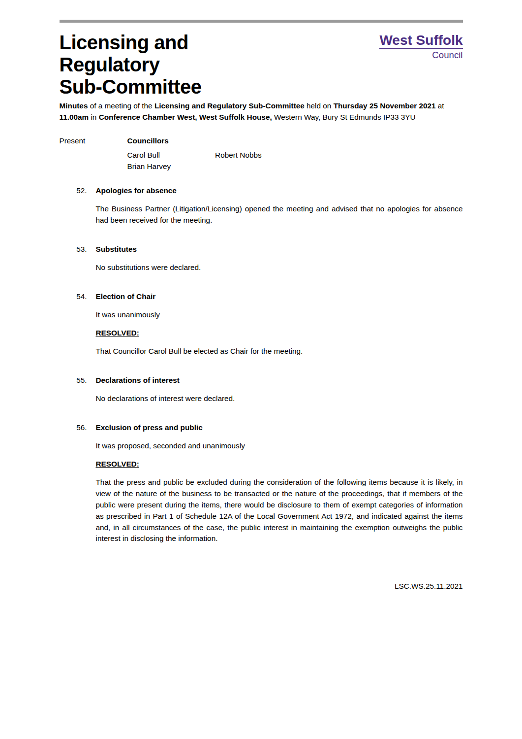Licensing and
Regulatory
Sub-Committee
West Suffolk
Council
Minutes of a meeting of the Licensing and Regulatory Sub-Committee held on Thursday 25 November 2021 at 11.00am in Conference Chamber West, West Suffolk House, Western Way, Bury St Edmunds IP33 3YU
Present
Councillors
Carol Bull
Brian Harvey
Robert Nobbs
52.
Apologies for absence
The Business Partner (Litigation/Licensing) opened the meeting and advised that no apologies for absence had been received for the meeting.
53.
Substitutes
No substitutions were declared.
54.
Election of Chair
It was unanimously
RESOLVED:
That Councillor Carol Bull be elected as Chair for the meeting.
55.
Declarations of interest
No declarations of interest were declared.
56.
Exclusion of press and public
It was proposed, seconded and unanimously
RESOLVED:
That the press and public be excluded during the consideration of the following items because it is likely, in view of the nature of the business to be transacted or the nature of the proceedings, that if members of the public were present during the items, there would be disclosure to them of exempt categories of information as prescribed in Part 1 of Schedule 12A of the Local Government Act 1972, and indicated against the items and, in all circumstances of the case, the public interest in maintaining the exemption outweighs the public interest in disclosing the information.
LSC.WS.25.11.2021